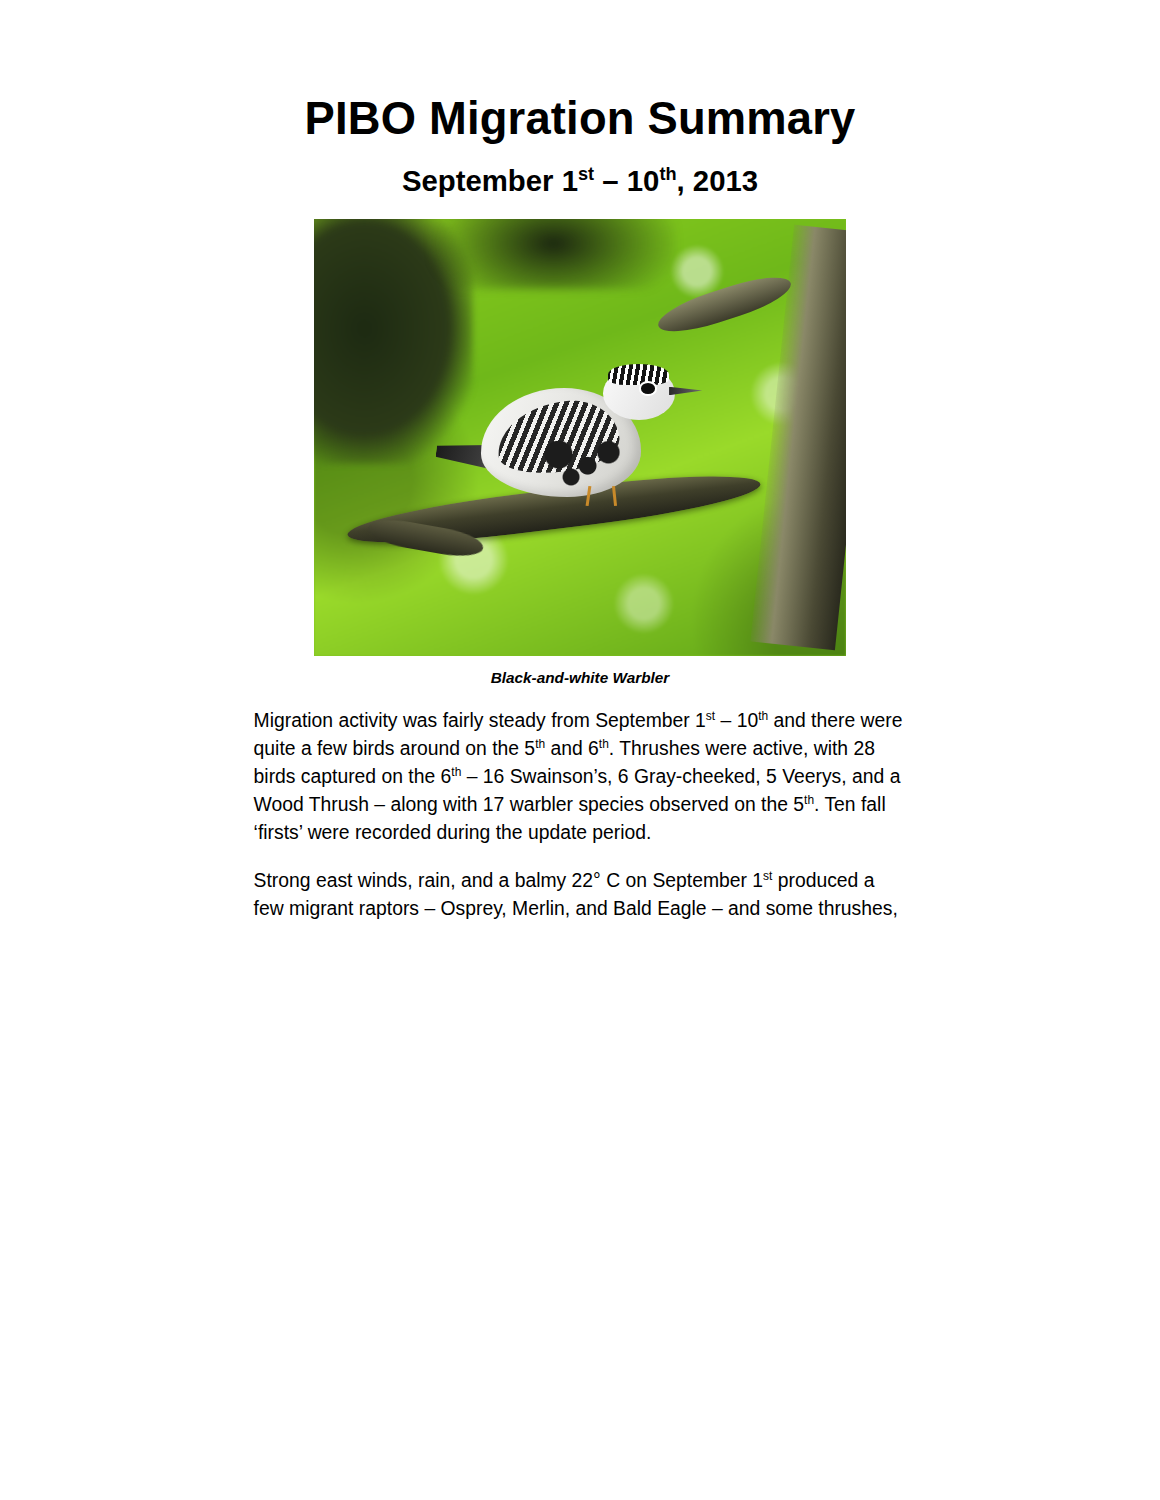PIBO Migration Summary
September 1st – 10th, 2013
Black-and-white Warbler
Migration activity was fairly steady from September 1st – 10th and there were quite a few birds around on the 5th and 6th. Thrushes were active, with 28 birds captured on the 6th – 16 Swainson’s, 6 Gray-cheeked, 5 Veerys, and a Wood Thrush – along with 17 warbler species observed on the 5th. Ten fall ‘firsts’ were recorded during the update period.
Strong east winds, rain, and a balmy 22° C on September 1st produced a few migrant raptors – Osprey, Merlin, and Bald Eagle – and some thrushes,